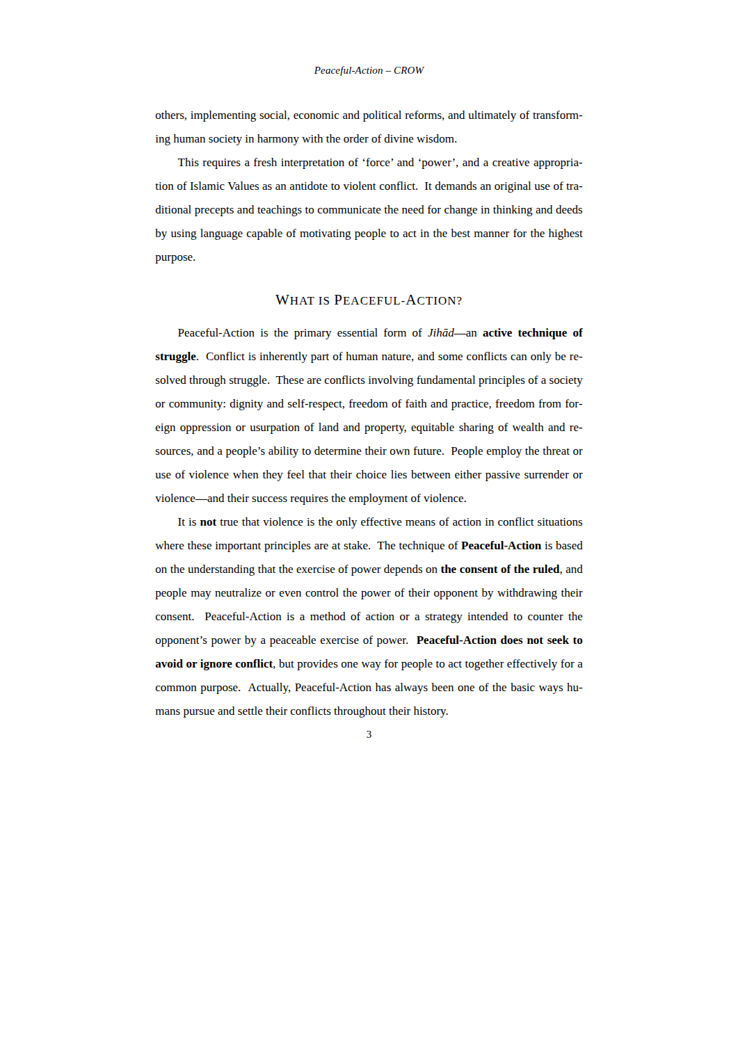Peaceful-Action – CROW
others, implementing social, economic and political reforms, and ultimately of transforming human society in harmony with the order of divine wisdom.
This requires a fresh interpretation of ‘force’ and ‘power’, and a creative appropriation of Islamic Values as an antidote to violent conflict. It demands an original use of traditional precepts and teachings to communicate the need for change in thinking and deeds by using language capable of motivating people to act in the best manner for the highest purpose.
WHAT IS PEACEFUL-ACTION?
Peaceful-Action is the primary essential form of Jihād—an active technique of struggle. Conflict is inherently part of human nature, and some conflicts can only be resolved through struggle. These are conflicts involving fundamental principles of a society or community: dignity and self-respect, freedom of faith and practice, freedom from foreign oppression or usurpation of land and property, equitable sharing of wealth and resources, and a people’s ability to determine their own future. People employ the threat or use of violence when they feel that their choice lies between either passive surrender or violence—and their success requires the employment of violence.
It is not true that violence is the only effective means of action in conflict situations where these important principles are at stake. The technique of Peaceful-Action is based on the understanding that the exercise of power depends on the consent of the ruled, and people may neutralize or even control the power of their opponent by withdrawing their consent. Peaceful-Action is a method of action or a strategy intended to counter the opponent’s power by a peaceable exercise of power. Peaceful-Action does not seek to avoid or ignore conflict, but provides one way for people to act together effectively for a common purpose. Actually, Peaceful-Action has always been one of the basic ways humans pursue and settle their conflicts throughout their history.
3